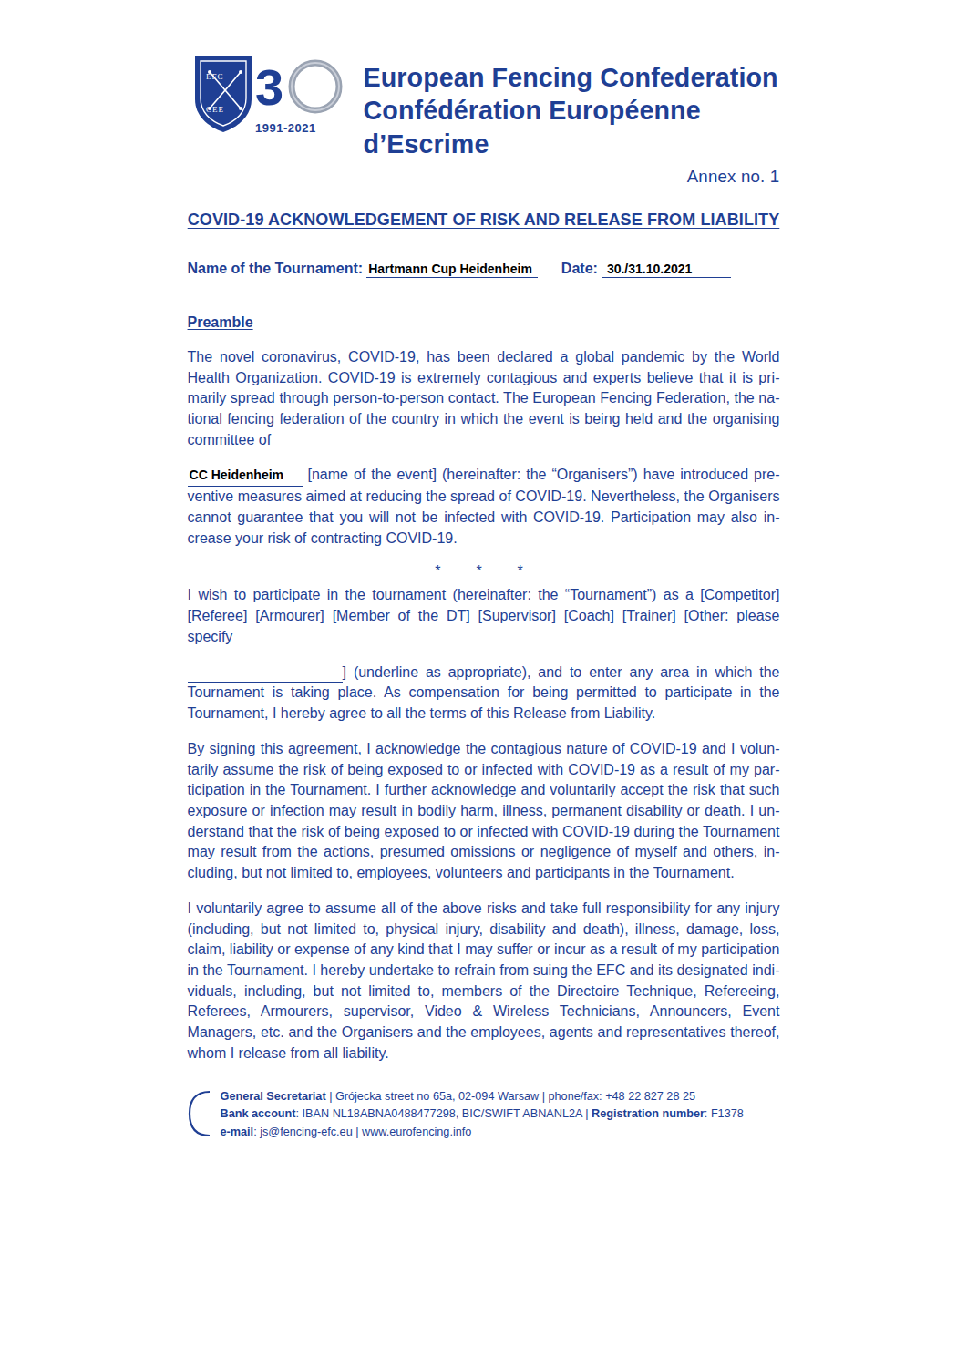EFC CEE 3 1991-2021
European Fencing Confederation
Confédération Européenne d’Escrime
Annex no. 1
COVID-19 ACKNOWLEDGEMENT OF RISK AND RELEASE FROM LIABILITY
Name of the Tournament: Hartmann Cup Heidenheim Date: 30./31.10.2021
Preamble
The novel coronavirus, COVID-19, has been declared a global pandemic by the World Health Organization. COVID-19 is extremely contagious and experts believe that it is primarily spread through person-to-person contact. The European Fencing Federation, the national fencing federation of the country in which the event is being held and the organising committee of
CC Heidenheim [name of the event] (hereinafter: the “Organisers”) have introduced preventive measures aimed at reducing the spread of COVID-19. Nevertheless, the Organisers cannot guarantee that you will not be infected with COVID-19. Participation may also increase your risk of contracting COVID-19.
* * *
I wish to participate in the tournament (hereinafter: the “Tournament”) as a [Competitor] [Referee] [Armourer] [Member of the DT] [Supervisor] [Coach] [Trainer] [Other: please specify
] (underline as appropriate), and to enter any area in which the Tournament is taking place. As compensation for being permitted to participate in the Tournament, I hereby agree to all the terms of this Release from Liability.
By signing this agreement, I acknowledge the contagious nature of COVID-19 and I voluntarily assume the risk of being exposed to or infected with COVID-19 as a result of my participation in the Tournament. I further acknowledge and voluntarily accept the risk that such exposure or infection may result in bodily harm, illness, permanent disability or death. I understand that the risk of being exposed to or infected with COVID-19 during the Tournament may result from the actions, presumed omissions or negligence of myself and others, including, but not limited to, employees, volunteers and participants in the Tournament.
I voluntarily agree to assume all of the above risks and take full responsibility for any injury (including, but not limited to, physical injury, disability and death), illness, damage, loss, claim, liability or expense of any kind that I may suffer or incur as a result of my participation in the Tournament. I hereby undertake to refrain from suing the EFC and its designated individuals, including, but not limited to, members of the Directoire Technique, Refereeing, Referees, Armourers, supervisor, Video & Wireless Technicians, Announcers, Event Managers, etc. and the Organisers and the employees, agents and representatives thereof, whom I release from all liability.
General Secretariat | Grójecka street no 65a, 02-094 Warsaw | phone/fax: +48 22 827 28 25
Bank account: IBAN NL18ABNA0488477298, BIC/SWIFT ABNANL2A | Registration number: F1378
e-mail: js@fencing-efc.eu | www.eurofencing.info